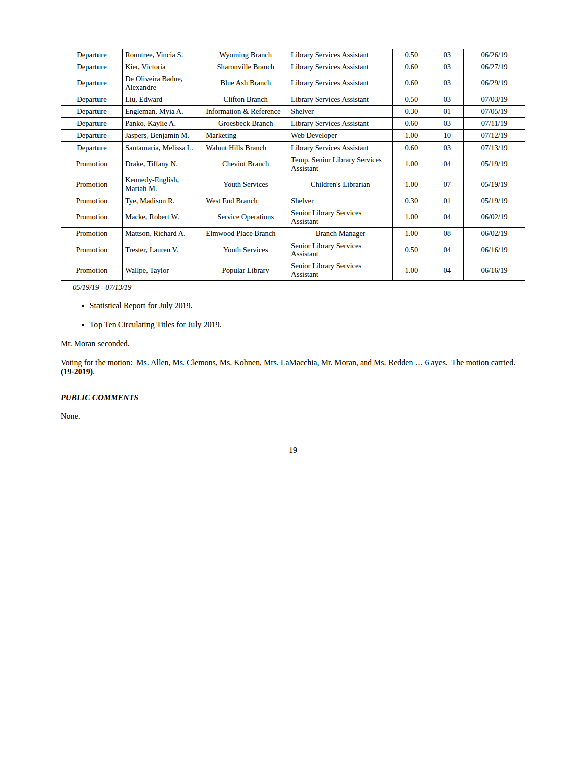| Departure | Rountree, Vincia S. | Wyoming Branch | Library Services Assistant | 0.50 | 03 | 06/26/19 |
| Departure | Kier, Victoria | Sharonville Branch | Library Services Assistant | 0.60 | 03 | 06/27/19 |
| Departure | De Oliveira Badue, Alexandre | Blue Ash Branch | Library Services Assistant | 0.60 | 03 | 06/29/19 |
| Departure | Liu, Edward | Clifton Branch | Library Services Assistant | 0.50 | 03 | 07/03/19 |
| Departure | Engleman, Myia A. | Information & Reference | Shelver | 0.30 | 01 | 07/05/19 |
| Departure | Panko, Kaylie A. | Groesbeck Branch | Library Services Assistant | 0.60 | 03 | 07/11/19 |
| Departure | Jaspers, Benjamin M. | Marketing | Web Developer | 1.00 | 10 | 07/12/19 |
| Departure | Santamaria, Melissa L. | Walnut Hills Branch | Library Services Assistant | 0.60 | 03 | 07/13/19 |
| Promotion | Drake, Tiffany N. | Cheviot Branch | Temp. Senior Library Services Assistant | 1.00 | 04 | 05/19/19 |
| Promotion | Kennedy-English, Mariah M. | Youth Services | Children's Librarian | 1.00 | 07 | 05/19/19 |
| Promotion | Tye, Madison R. | West End Branch | Shelver | 0.30 | 01 | 05/19/19 |
| Promotion | Macke, Robert W. | Service Operations | Senior Library Services Assistant | 1.00 | 04 | 06/02/19 |
| Promotion | Mattson, Richard A. | Elmwood Place Branch | Branch Manager | 1.00 | 08 | 06/02/19 |
| Promotion | Trester, Lauren V. | Youth Services | Senior Library Services Assistant | 0.50 | 04 | 06/16/19 |
| Promotion | Wallpe, Taylor | Popular Library | Senior Library Services Assistant | 1.00 | 04 | 06/16/19 |
05/19/19 - 07/13/19
Statistical Report for July 2019.
Top Ten Circulating Titles for July 2019.
Mr. Moran seconded.
Voting for the motion: Ms. Allen, Ms. Clemons, Ms. Kohnen, Mrs. LaMacchia, Mr. Moran, and Ms. Redden … 6 ayes. The motion carried. (19-2019).
PUBLIC COMMENTS
None.
19